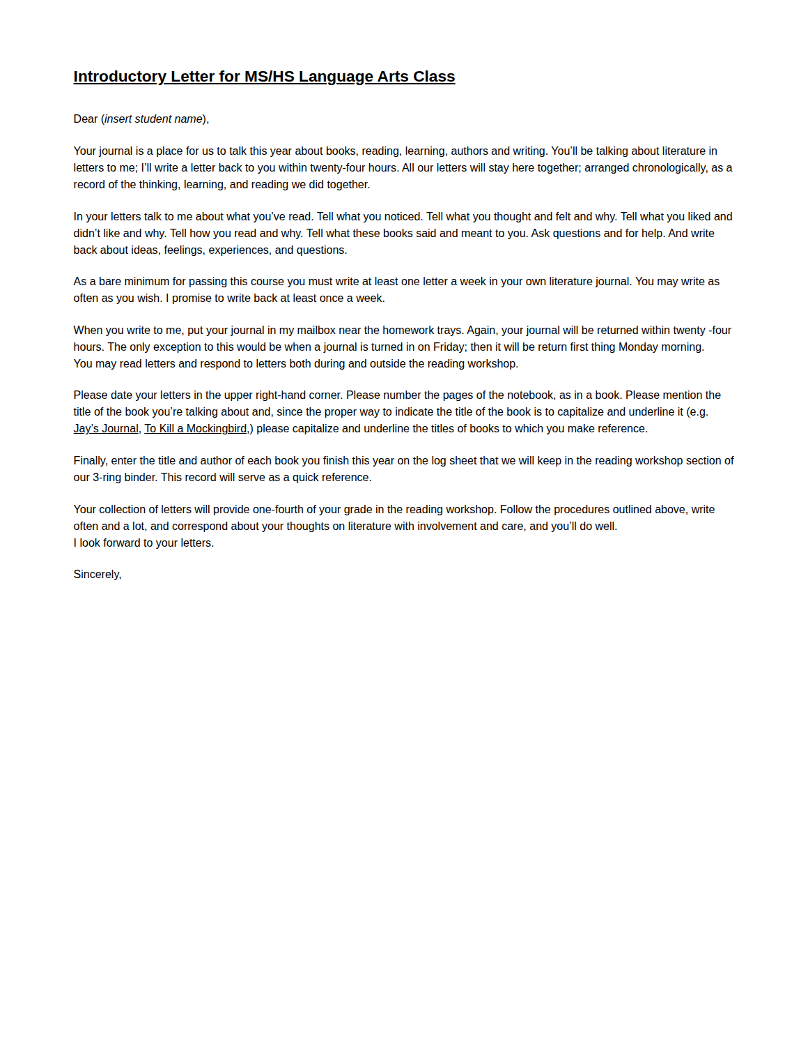Introductory Letter for MS/HS Language Arts Class
Dear (insert student name),
Your journal is a place for us to talk this year about books, reading, learning, authors and writing. You’ll be talking about literature in letters to me; I’ll write a letter back to you within twenty-four hours. All our letters will stay here together; arranged chronologically, as a record of the thinking, learning, and reading we did together.
In your letters talk to me about what you’ve read. Tell what you noticed. Tell what you thought and felt and why. Tell what you liked and didn’t like and why. Tell how you read and why. Tell what these books said and meant to you. Ask questions and for help. And write back about ideas, feelings, experiences, and questions.
As a bare minimum for passing this course you must write at least one letter a week in your own literature journal. You may write as often as you wish. I promise to write back at least once a week.
When you write to me, put your journal in my mailbox near the homework trays. Again, your journal will be returned within twenty -four hours. The only exception to this would be when a journal is turned in on Friday; then it will be return first thing Monday morning.
You may read letters and respond to letters both during and outside the reading workshop.
Please date your letters in the upper right-hand corner. Please number the pages of the notebook, as in a book. Please mention the title of the book you’re talking about and, since the proper way to indicate the title of the book is to capitalize and underline it (e.g. Jay’s Journal, To Kill a Mockingbird,) please capitalize and underline the titles of books to which you make reference.
Finally, enter the title and author of each book you finish this year on the log sheet that we will keep in the reading workshop section of our 3-ring binder. This record will serve as a quick reference.
Your collection of letters will provide one-fourth of your grade in the reading workshop. Follow the procedures outlined above, write often and a lot, and correspond about your thoughts on literature with involvement and care, and you’ll do well.
I look forward to your letters.
Sincerely,